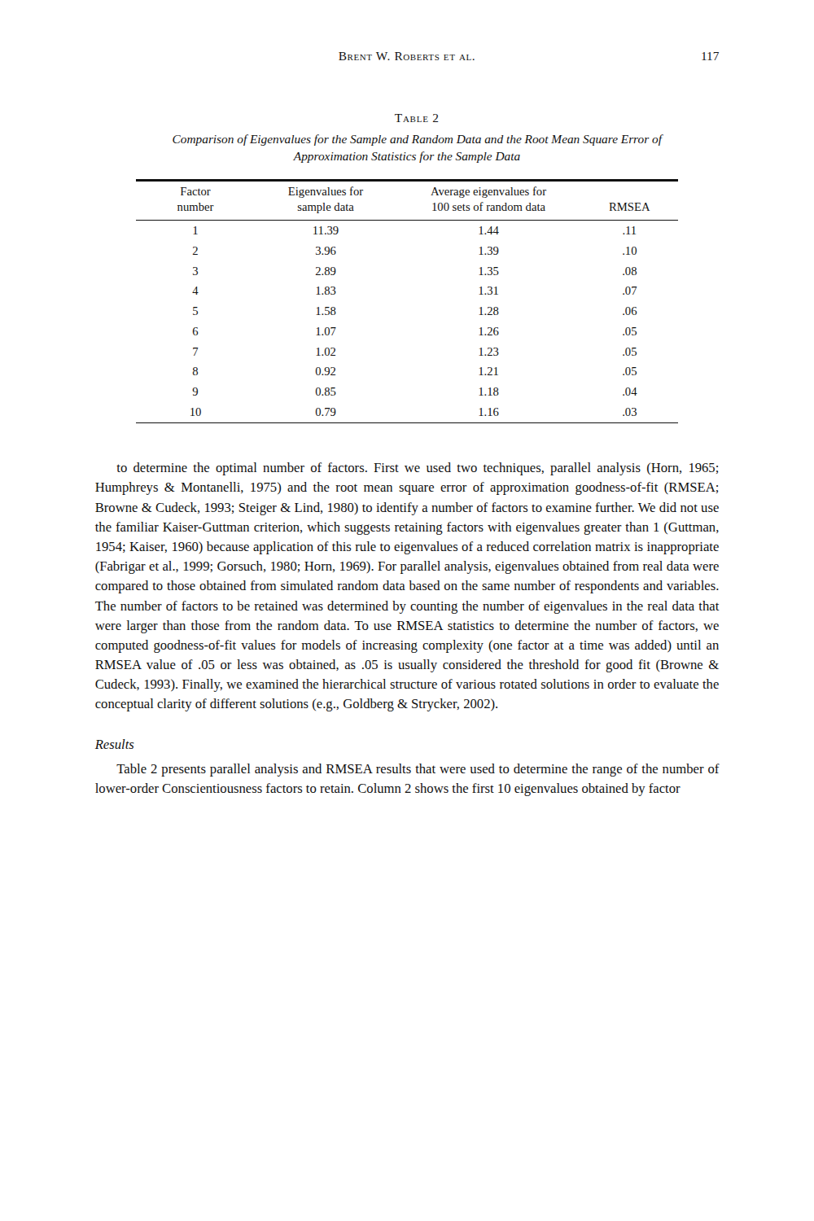Brent W. Roberts et al. 117
Table 2
Comparison of Eigenvalues for the Sample and Random Data and the Root Mean Square Error of Approximation Statistics for the Sample Data
| Factor number | Eigenvalues for sample data | Average eigenvalues for 100 sets of random data | RMSEA |
| --- | --- | --- | --- |
| 1 | 11.39 | 1.44 | .11 |
| 2 | 3.96 | 1.39 | .10 |
| 3 | 2.89 | 1.35 | .08 |
| 4 | 1.83 | 1.31 | .07 |
| 5 | 1.58 | 1.28 | .06 |
| 6 | 1.07 | 1.26 | .05 |
| 7 | 1.02 | 1.23 | .05 |
| 8 | 0.92 | 1.21 | .05 |
| 9 | 0.85 | 1.18 | .04 |
| 10 | 0.79 | 1.16 | .03 |
to determine the optimal number of factors. First we used two techniques, parallel analysis (Horn, 1965; Humphreys & Montanelli, 1975) and the root mean square error of approximation goodness-of-fit (RMSEA; Browne & Cudeck, 1993; Steiger & Lind, 1980) to identify a number of factors to examine further. We did not use the familiar Kaiser-Guttman criterion, which suggests retaining factors with eigenvalues greater than 1 (Guttman, 1954; Kaiser, 1960) because application of this rule to eigenvalues of a reduced correlation matrix is inappropriate (Fabrigar et al., 1999; Gorsuch, 1980; Horn, 1969). For parallel analysis, eigenvalues obtained from real data were compared to those obtained from simulated random data based on the same number of respondents and variables. The number of factors to be retained was determined by counting the number of eigenvalues in the real data that were larger than those from the random data. To use RMSEA statistics to determine the number of factors, we computed goodness-of-fit values for models of increasing complexity (one factor at a time was added) until an RMSEA value of .05 or less was obtained, as .05 is usually considered the threshold for good fit (Browne & Cudeck, 1993). Finally, we examined the hierarchical structure of various rotated solutions in order to evaluate the conceptual clarity of different solutions (e.g., Goldberg & Strycker, 2002).
Results
Table 2 presents parallel analysis and RMSEA results that were used to determine the range of the number of lower-order Conscientiousness factors to retain. Column 2 shows the first 10 eigenvalues obtained by factor